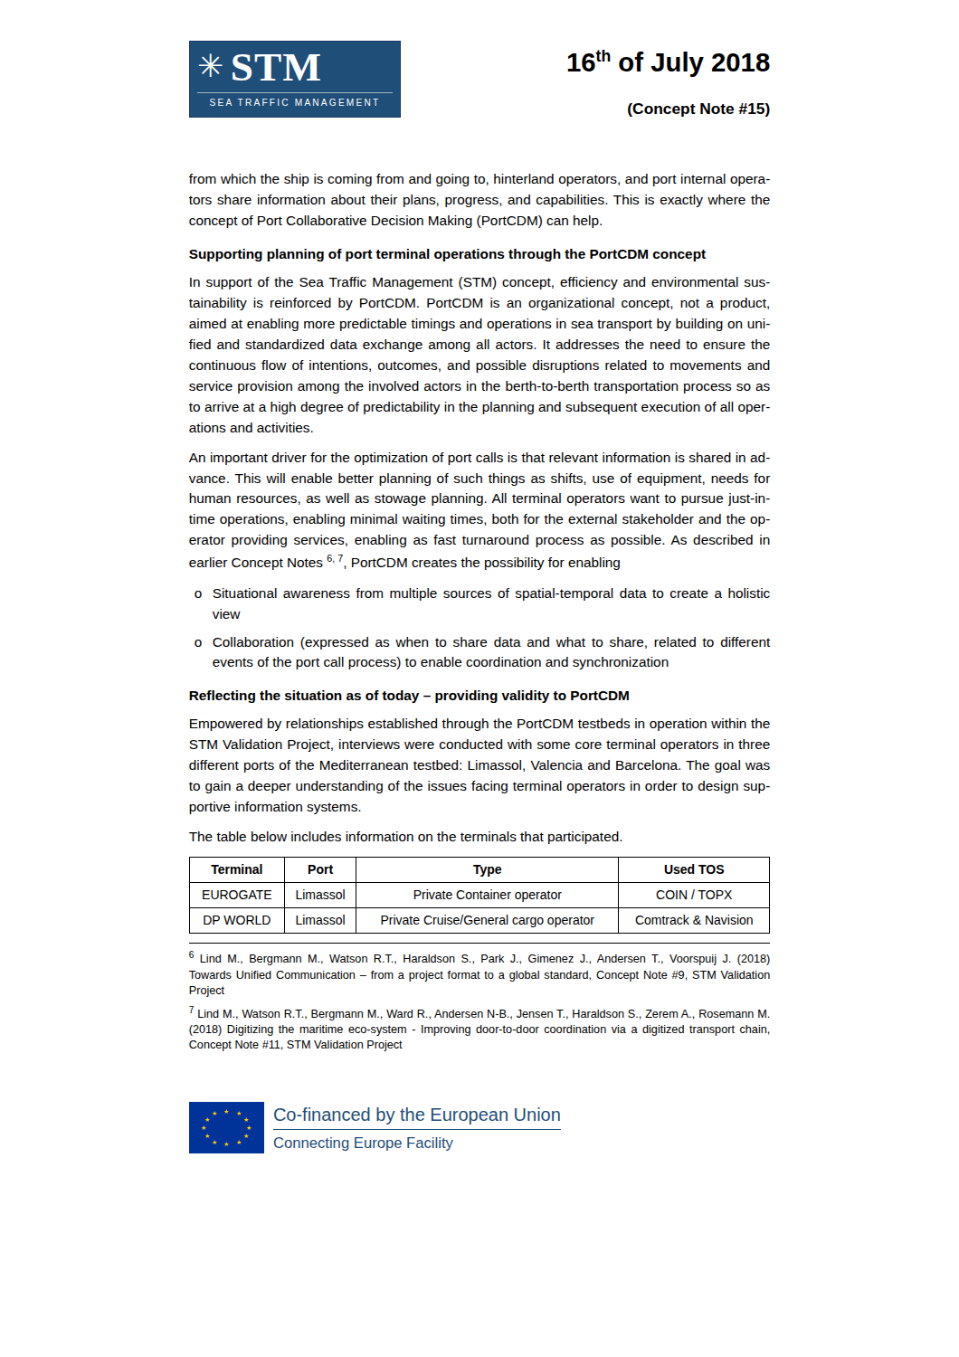✳
STM
Sea Traffic Management
16th of July 2018
(Concept Note #15)
from which the ship is coming from and going to, hinterland operators, and port internal operators share information about their plans, progress, and capabilities. This is exactly where the concept of Port Collaborative Decision Making (PortCDM) can help.
Supporting planning of port terminal operations through the PortCDM concept
In support of the Sea Traffic Management (STM) concept, efficiency and environmental sustainability is reinforced by PortCDM. PortCDM is an organizational concept, not a product, aimed at enabling more predictable timings and operations in sea transport by building on unified and standardized data exchange among all actors. It addresses the need to ensure the continuous flow of intentions, outcomes, and possible disruptions related to movements and service provision among the involved actors in the berth-to-berth transportation process so as to arrive at a high degree of predictability in the planning and subsequent execution of all operations and activities.
An important driver for the optimization of port calls is that relevant information is shared in advance. This will enable better planning of such things as shifts, use of equipment, needs for human resources, as well as stowage planning. All terminal operators want to pursue just-in-time operations, enabling minimal waiting times, both for the external stakeholder and the operator providing services, enabling as fast turnaround process as possible. As described in earlier Concept Notes 6, 7, PortCDM creates the possibility for enabling
Situational awareness from multiple sources of spatial-temporal data to create a holistic view
Collaboration (expressed as when to share data and what to share, related to different events of the port call process) to enable coordination and synchronization
Reflecting the situation as of today – providing validity to PortCDM
Empowered by relationships established through the PortCDM testbeds in operation within the STM Validation Project, interviews were conducted with some core terminal operators in three different ports of the Mediterranean testbed: Limassol, Valencia and Barcelona. The goal was to gain a deeper understanding of the issues facing terminal operators in order to design supportive information systems.
The table below includes information on the terminals that participated.
| Terminal | Port | Type | Used TOS |
| --- | --- | --- | --- |
| EUROGATE | Limassol | Private Container operator | COIN / TOPX |
| DP WORLD | Limassol | Private Cruise/General cargo operator | Comtrack & Navision |
6 Lind M., Bergmann M., Watson R.T., Haraldson S., Park J., Gimenez J., Andersen T., Voorspuij J. (2018) Towards Unified Communication – from a project format to a global standard, Concept Note #9, STM Validation Project
7 Lind M., Watson R.T., Bergmann M., Ward R., Andersen N-B., Jensen T., Haraldson S., Zerem A., Rosemann M. (2018) Digitizing the maritime eco-system - Improving door-to-door coordination via a digitized transport chain, Concept Note #11, STM Validation Project
★ ★ ★ ★ ★ ★ ★ ★ ★ ★ ★ ★
Co-financed by the European Union
Connecting Europe Facility